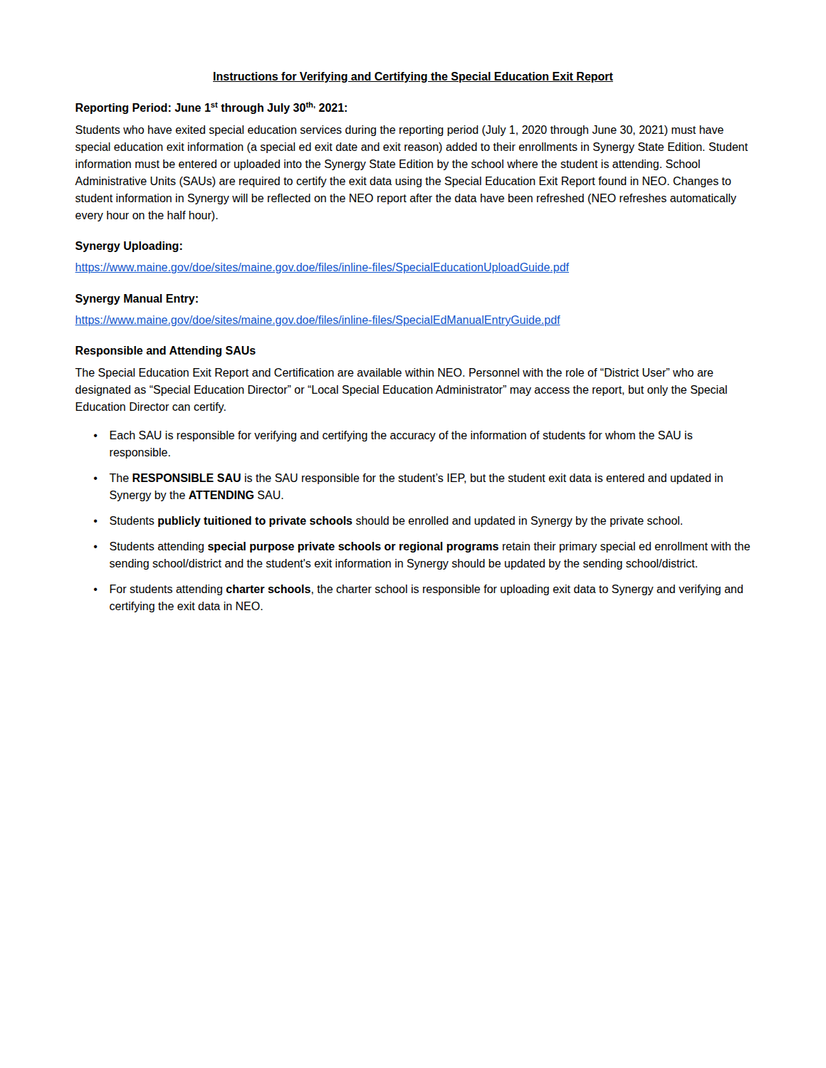Instructions for Verifying and Certifying the Special Education Exit Report
Reporting Period: June 1st through July 30th, 2021:
Students who have exited special education services during the reporting period (July 1, 2020 through June 30, 2021) must have special education exit information (a special ed exit date and exit reason) added to their enrollments in Synergy State Edition. Student information must be entered or uploaded into the Synergy State Edition by the school where the student is attending. School Administrative Units (SAUs) are required to certify the exit data using the Special Education Exit Report found in NEO. Changes to student information in Synergy will be reflected on the NEO report after the data have been refreshed (NEO refreshes automatically every hour on the half hour).
Synergy Uploading:
https://www.maine.gov/doe/sites/maine.gov.doe/files/inline-files/SpecialEducationUploadGuide.pdf
Synergy Manual Entry:
https://www.maine.gov/doe/sites/maine.gov.doe/files/inline-files/SpecialEdManualEntryGuide.pdf
Responsible and Attending SAUs
The Special Education Exit Report and Certification are available within NEO. Personnel with the role of “District User” who are designated as “Special Education Director” or “Local Special Education Administrator” may access the report, but only the Special Education Director can certify.
Each SAU is responsible for verifying and certifying the accuracy of the information of students for whom the SAU is responsible.
The RESPONSIBLE SAU is the SAU responsible for the student’s IEP, but the student exit data is entered and updated in Synergy by the ATTENDING SAU.
Students publicly tuitioned to private schools should be enrolled and updated in Synergy by the private school.
Students attending special purpose private schools or regional programs retain their primary special ed enrollment with the sending school/district and the student's exit information in Synergy should be updated by the sending school/district.
For students attending charter schools, the charter school is responsible for uploading exit data to Synergy and verifying and certifying the exit data in NEO.